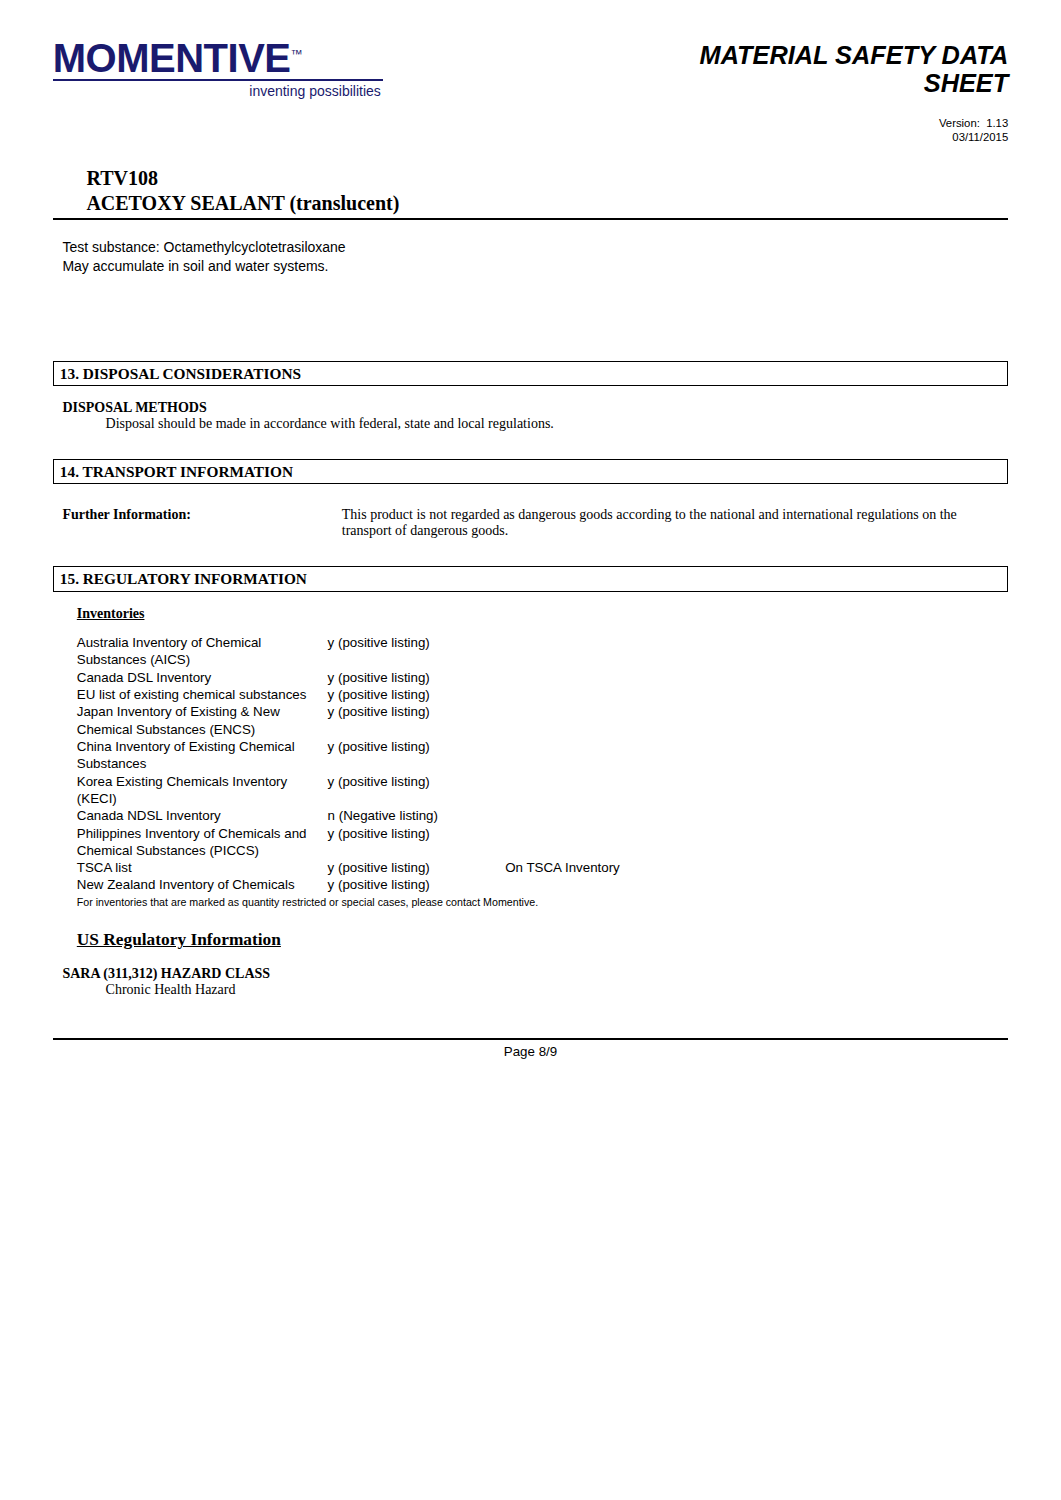MOMENTIVE™
inventing possibilities
MATERIAL SAFETY DATA
SHEET
Version: 1.13
03/11/2015
RTV108
ACETOXY SEALANT (translucent)
Test substance: Octamethylcyclotetrasiloxane
May accumulate in soil and water systems.
13. DISPOSAL CONSIDERATIONS
DISPOSAL METHODS
Disposal should be made in accordance with federal, state and local regulations.
14. TRANSPORT INFORMATION
| Further Information: | This product is not regarded as dangerous goods according to the national and international regulations on the transport of dangerous goods. |
15. REGULATORY INFORMATION
Inventories
| Australia Inventory of Chemical Substances (AICS) | y (positive listing) | |
| Canada DSL Inventory | y (positive listing) | |
| EU list of existing chemical substances | y (positive listing) | |
| Japan Inventory of Existing & New Chemical Substances (ENCS) | y (positive listing) | |
| China Inventory of Existing Chemical Substances | y (positive listing) | |
| Korea Existing Chemicals Inventory (KECI) | y (positive listing) | |
| Canada NDSL Inventory | n (Negative listing) | |
| Philippines Inventory of Chemicals and Chemical Substances (PICCS) | y (positive listing) | |
| TSCA list | y (positive listing) | On TSCA Inventory |
| New Zealand Inventory of Chemicals | y (positive listing) | |
For inventories that are marked as quantity restricted or special cases, please contact Momentive.
US Regulatory Information
SARA (311,312) HAZARD CLASS
Chronic Health Hazard
Page 8/9